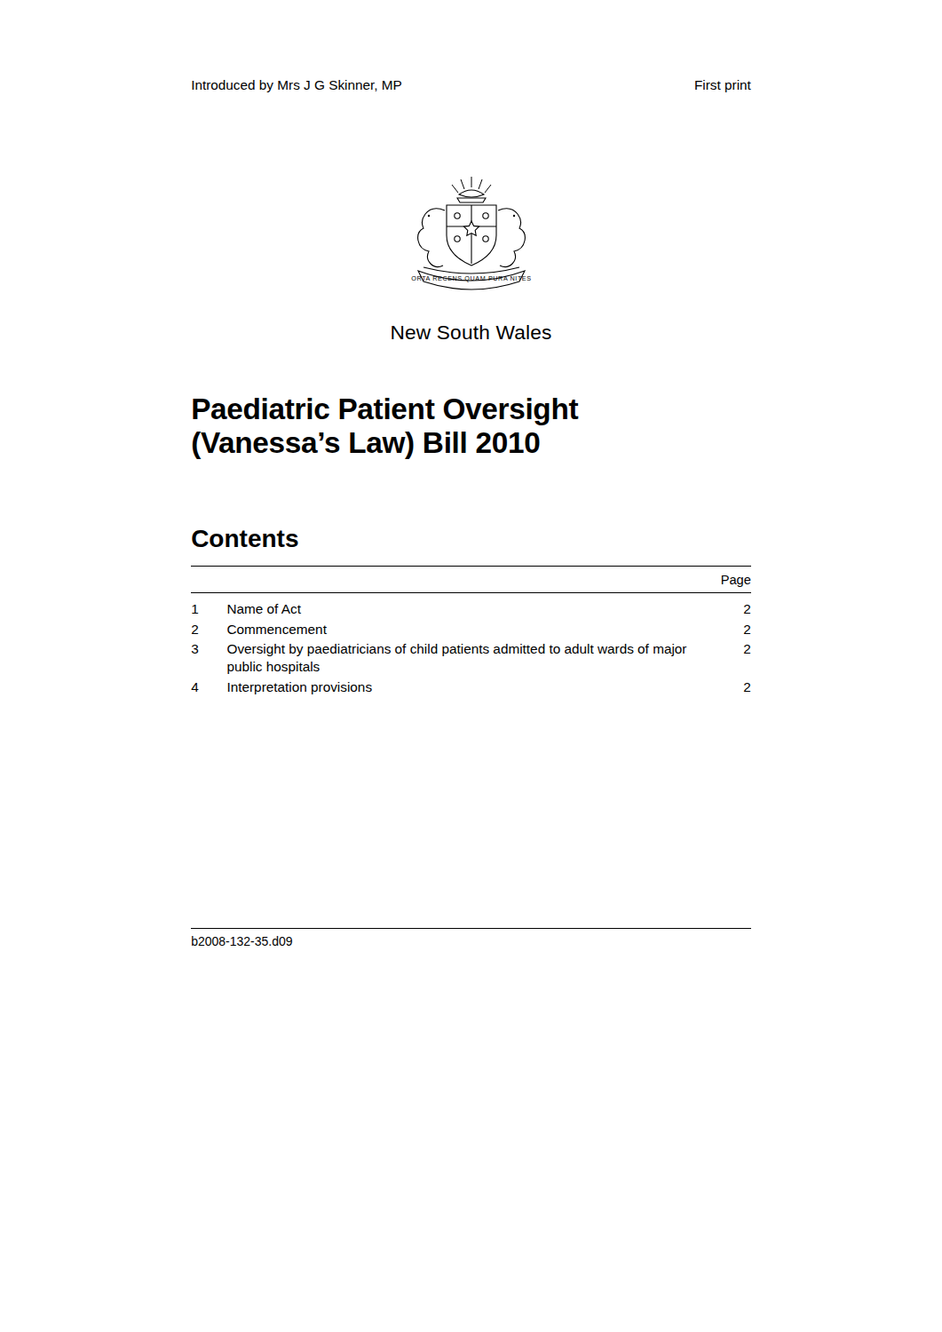Introduced by Mrs J G Skinner, MP
First print
ORTA RECENS QUAM PURA NITES
New South Wales
Paediatric Patient Oversight
(Vanessa’s Law) Bill 2010
Contents
Page
| 1 | Name of Act | 2 |
| 2 | Commencement | 2 |
| 3 | Oversight by paediatricians of child patients admitted to adult wards of major public hospitals | 2 |
| 4 | Interpretation provisions | 2 |
b2008-132-35.d09